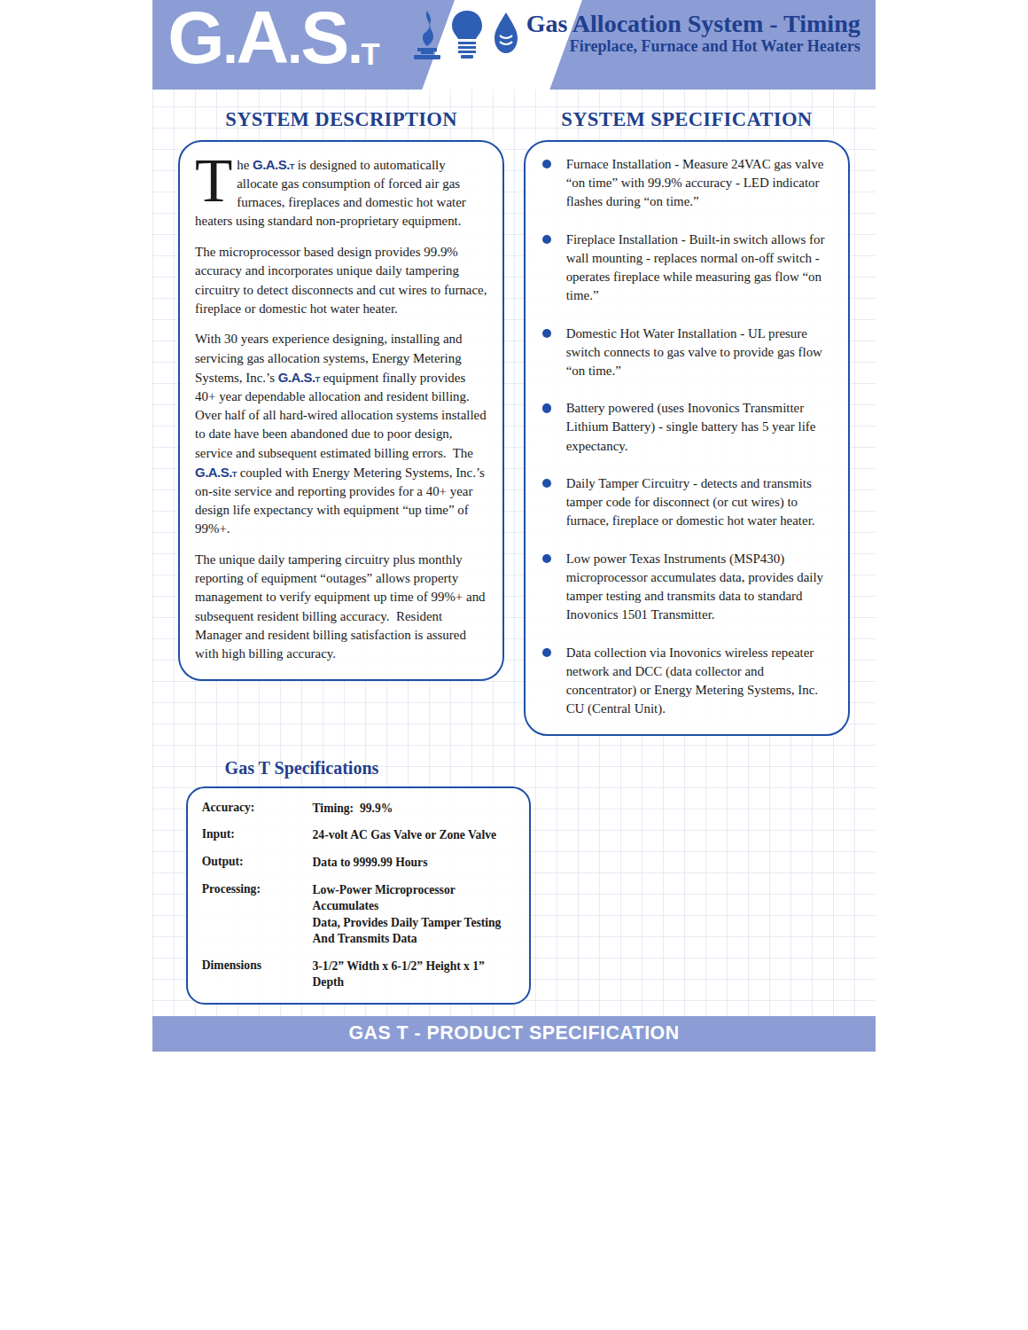G. A. S. T
Gas Allocation System - Timing
Fireplace, Furnace and Hot Water Heaters
SYSTEM DESCRIPTION
The G.A.S.T is designed to automatically allocate gas consumption of forced air gas furnaces, fireplaces and domestic hot water heaters using standard non-proprietary equipment.
The microprocessor based design provides 99.9% accuracy and incorporates unique daily tampering circuitry to detect disconnects and cut wires to furnace, fireplace or domestic hot water heater.
With 30 years experience designing, installing and servicing gas allocation systems, Energy Metering Systems, Inc.’s G.A.S.T equipment finally provides 40+ year dependable allocation and resident billing. Over half of all hard-wired allocation systems installed to date have been abandoned due to poor design, service and subsequent estimated billing errors. The G.A.S.T coupled with Energy Metering Systems, Inc.’s on-site service and reporting provides for a 40+ year design life expectancy with equipment “up time” of 99%+.
The unique daily tampering circuitry plus monthly reporting of equipment “outages” allows property management to verify equipment up time of 99%+ and subsequent resident billing accuracy. Resident Manager and resident billing satisfaction is assured with high billing accuracy.
SYSTEM SPECIFICATION
Furnace Installation - Measure 24VAC gas valve “on time” with 99.9% accuracy - LED indicator flashes during “on time.”
Fireplace Installation - Built-in switch allows for wall mounting - replaces normal on-off switch - operates fireplace while measuring gas flow “on time.”
Domestic Hot Water Installation - UL presure switch connects to gas valve to provide gas flow “on time.”
Battery powered (uses Inovonics Transmitter Lithium Battery) - single battery has 5 year life expectancy.
Daily Tamper Circuitry - detects and transmits tamper code for disconnect (or cut wires) to furnace, fireplace or domestic hot water heater.
Low power Texas Instruments (MSP430) microprocessor accumulates data, provides daily tamper testing and transmits data to standard Inovonics 1501 Transmitter.
Data collection via Inovonics wireless repeater network and DCC (data collector and concentrator) or Energy Metering Systems, Inc. CU (Central Unit).
Gas T Specifications
| Accuracy: | Timing: 99.9% |
| Input: | 24-volt AC Gas Valve or Zone Valve |
| Output: | Data to 9999.99 Hours |
| Processing: | Low-Power Microprocessor Accumulates Data, Provides Daily Tamper Testing And Transmits Data |
| Dimensions | 3-1/2” Width x 6-1/2” Height x 1” Depth |
GAS T - PRODUCT SPECIFICATION